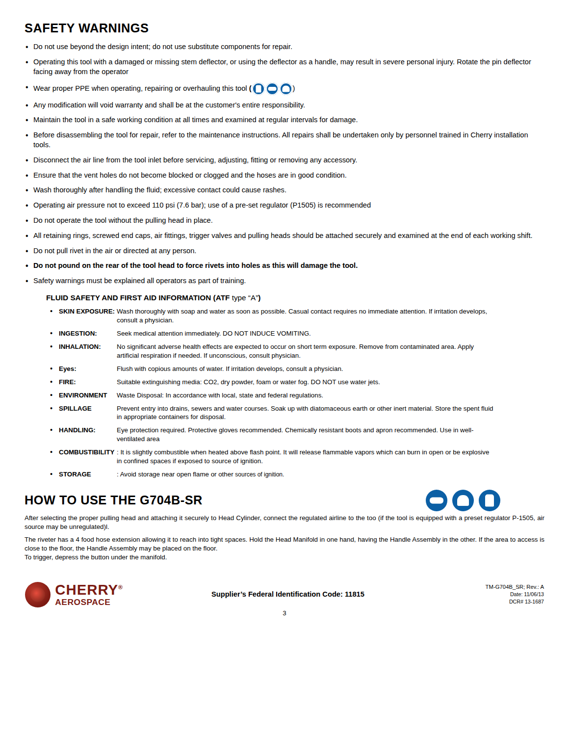SAFETY WARNINGS
Do not use beyond the design intent; do not use substitute components for repair.
Operating this tool with a damaged or missing stem deflector, or using the deflector as a handle, may result in severe personal injury. Rotate the pin deflector facing away from the operator
Wear proper PPE when operating, repairing or overhauling this tool ( )
Any modification will void warranty and shall be at the customer's entire responsibility.
Maintain the tool in a safe working condition at all times and examined at regular intervals for damage.
Before disassembling the tool for repair, refer to the maintenance instructions. All repairs shall be undertaken only by personnel trained in Cherry installation tools.
Disconnect the air line from the tool inlet before servicing, adjusting, fitting or removing any accessory.
Ensure that the vent holes do not become blocked or clogged and the hoses are in good condition.
Wash thoroughly after handling the fluid; excessive contact could cause rashes.
Operating air pressure not to exceed 110 psi (7.6 bar); use of a pre-set regulator (P1505) is recommended
Do not operate the tool without the pulling head in place.
All retaining rings, screwed end caps, air fittings, trigger valves and pulling heads should be attached securely and examined at the end of each working shift.
Do not pull rivet in the air or directed at any person.
Do not pound on the rear of the tool head to force rivets into holes as this will damage the tool.
Safety warnings must be explained all operators as part of training.
FLUID SAFETY AND FIRST AID INFORMATION (ATF type “A”)
SKIN EXPOSURE: Wash thoroughly with soap and water as soon as possible. Casual contact requires no immediate attention. If irritation develops, consult a physician.
INGESTION: Seek medical attention immediately. DO NOT INDUCE VOMITING.
INHALATION: No significant adverse health effects are expected to occur on short term exposure. Remove from contaminated area. Apply artificial respiration if needed. If unconscious, consult physician.
Eyes: Flush with copious amounts of water. If irritation develops, consult a physician.
FIRE: Suitable extinguishing media: CO2, dry powder, foam or water fog. DO NOT use water jets.
ENVIRONMENT Waste Disposal: In accordance with local, state and federal regulations.
SPILLAGE Prevent entry into drains, sewers and water courses. Soak up with diatomaceous earth or other inert material. Store the spent fluid in appropriate containers for disposal.
HANDLING: Eye protection required. Protective gloves recommended. Chemically resistant boots and apron recommended. Use in well-ventilated area
COMBUSTIBILITY: It is slightly combustible when heated above flash point. It will release flammable vapors which can burn in open or be explosive in confined spaces if exposed to source of ignition.
STORAGE: Avoid storage near open flame or other sources of ignition.
HOW TO USE THE G704B-SR
After selecting the proper pulling head and attaching it securely to Head Cylinder, connect the regulated airline to the too (if the tool is equipped with a preset regulator P-1505, air source may be unregulated)l.
The riveter has a 4 food hose extension allowing it to reach into tight spaces. Hold the Head Manifold in one hand, having the Handle Assembly in the other. If the area to access is close to the floor, the Handle Assembly may be placed on the floor.
To trigger, depress the button under the manifold.
| CHERRY ® AEROSPACE | Supplier’s Federal Identification Code: 11815 | TM-G704B_SR; Rev.: A Date: 11/06/13 DCR# 13-1687 |
3